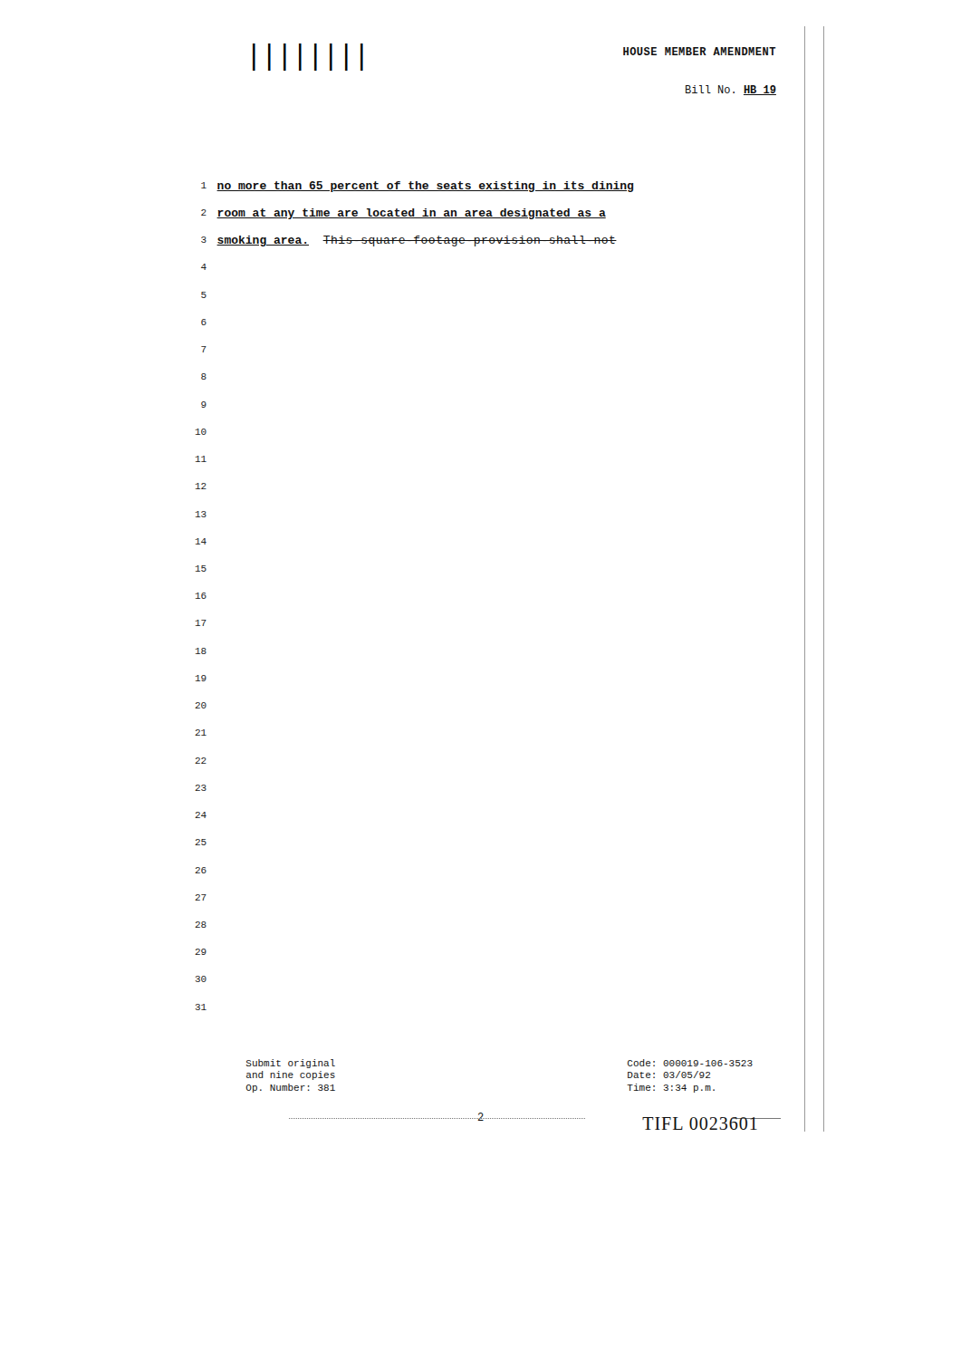|||||||||||||||||||||||||||||||
HOUSE MEMBER AMENDMENT
Bill No. HB 19
no more than 65 percent of the seats existing in its dining
room at any time are located in an area designated as a
smoking area. This-square-footage-provision-shall-not
Submit original
and nine copies
Op. Number: 381
Code: 000019-106-3523
Date: 03/05/92
Time: 3:34 p.m.
2
TIFL 0023601